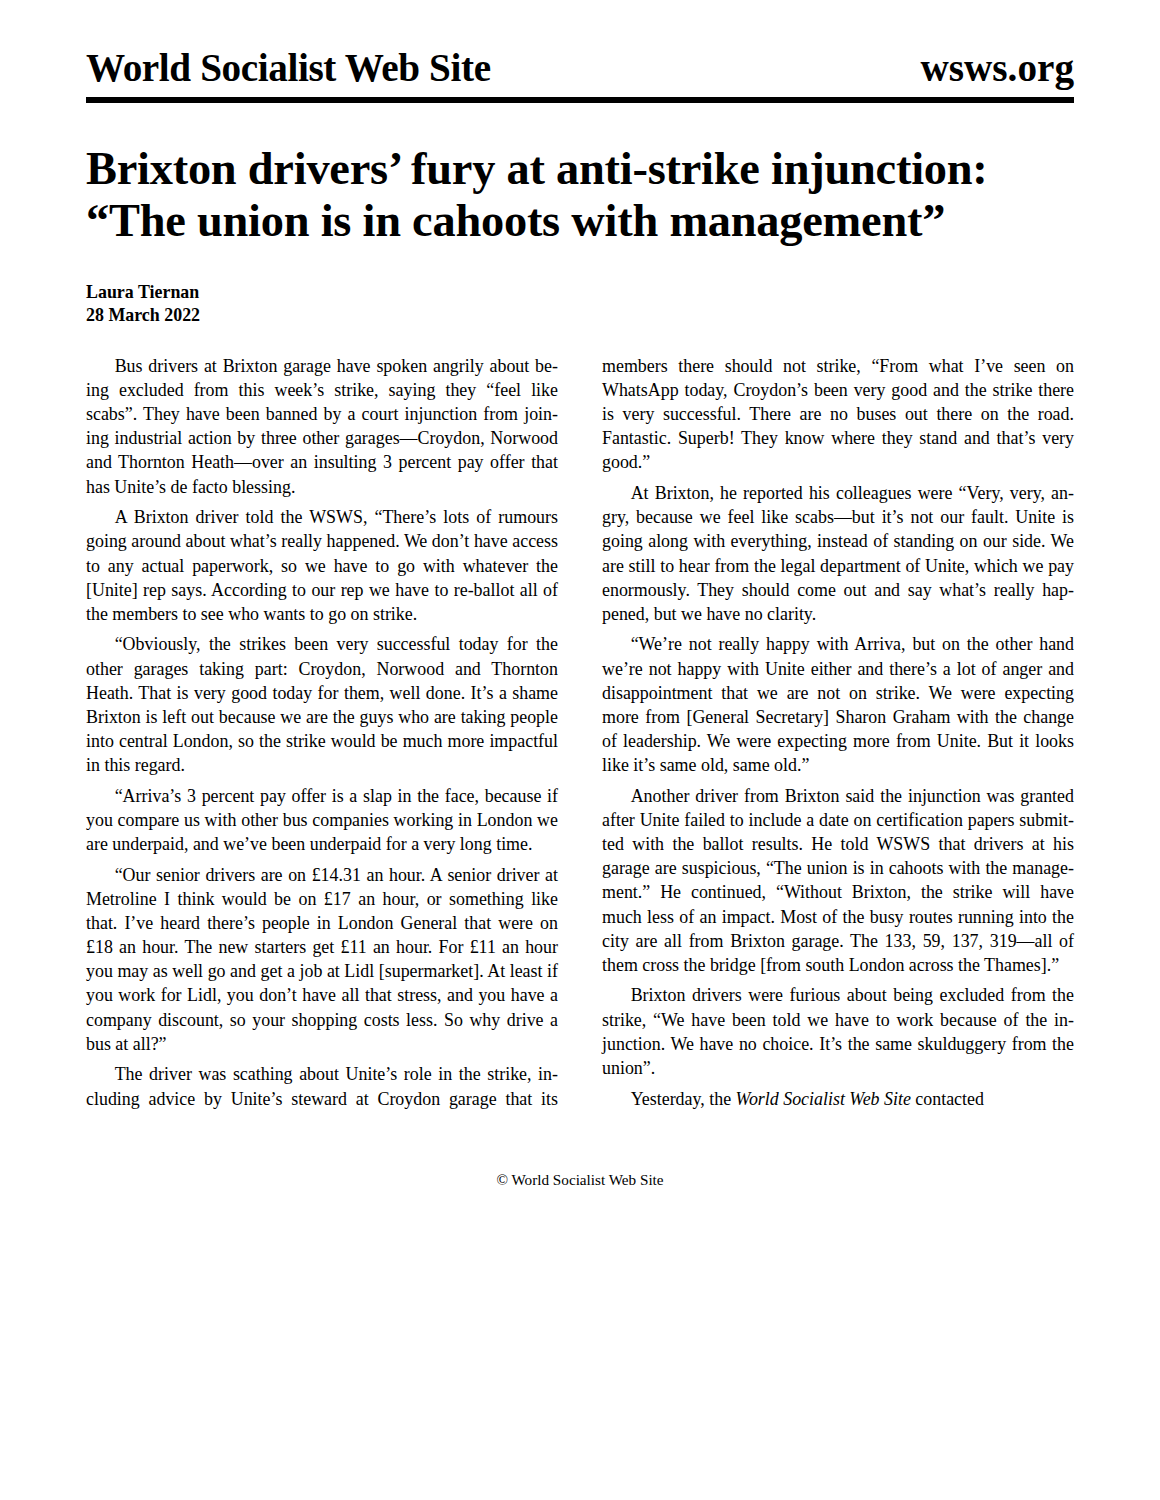World Socialist Web Site
wsws.org
Brixton drivers’ fury at anti-strike injunction: “The union is in cahoots with management”
Laura Tiernan28 March 2022
Bus drivers at Brixton garage have spoken angrily about being excluded from this week’s strike, saying they “feel like scabs”. They have been banned by a court injunction from joining industrial action by three other garages—Croydon, Norwood and Thornton Heath—over an insulting 3 percent pay offer that has Unite’s de facto blessing.
A Brixton driver told the WSWS, “There’s lots of rumours going around about what’s really happened. We don’t have access to any actual paperwork, so we have to go with whatever the [Unite] rep says. According to our rep we have to re-ballot all of the members to see who wants to go on strike.
“Obviously, the strikes been very successful today for the other garages taking part: Croydon, Norwood and Thornton Heath. That is very good today for them, well done. It’s a shame Brixton is left out because we are the guys who are taking people into central London, so the strike would be much more impactful in this regard.
“Arriva’s 3 percent pay offer is a slap in the face, because if you compare us with other bus companies working in London we are underpaid, and we’ve been underpaid for a very long time.
“Our senior drivers are on £14.31 an hour. A senior driver at Metroline I think would be on £17 an hour, or something like that. I’ve heard there’s people in London General that were on £18 an hour. The new starters get £11 an hour. For £11 an hour you may as well go and get a job at Lidl [supermarket]. At least if you work for Lidl, you don’t have all that stress, and you have a company discount, so your shopping costs less. So why drive a bus at all?”
The driver was scathing about Unite’s role in the strike, including advice by Unite’s steward at Croydon garage that its members there should not strike, “From what I’ve seen on WhatsApp today, Croydon’s been very good and the strike there is very successful. There are no buses out there on the road. Fantastic. Superb! They know where they stand and that’s very good.”
At Brixton, he reported his colleagues were “Very, very, angry, because we feel like scabs—but it’s not our fault. Unite is going along with everything, instead of standing on our side. We are still to hear from the legal department of Unite, which we pay enormously. They should come out and say what’s really happened, but we have no clarity.
“We’re not really happy with Arriva, but on the other hand we’re not happy with Unite either and there’s a lot of anger and disappointment that we are not on strike. We were expecting more from [General Secretary] Sharon Graham with the change of leadership. We were expecting more from Unite. But it looks like it’s same old, same old.”
Another driver from Brixton said the injunction was granted after Unite failed to include a date on certification papers submitted with the ballot results. He told WSWS that drivers at his garage are suspicious, “The union is in cahoots with the management.” He continued, “Without Brixton, the strike will have much less of an impact. Most of the busy routes running into the city are all from Brixton garage. The 133, 59, 137, 319—all of them cross the bridge [from south London across the Thames].”
Brixton drivers were furious about being excluded from the strike, “We have been told we have to work because of the injunction. We have no choice. It’s the same skulduggery from the union”.
Yesterday, the World Socialist Web Site contacted
© World Socialist Web Site